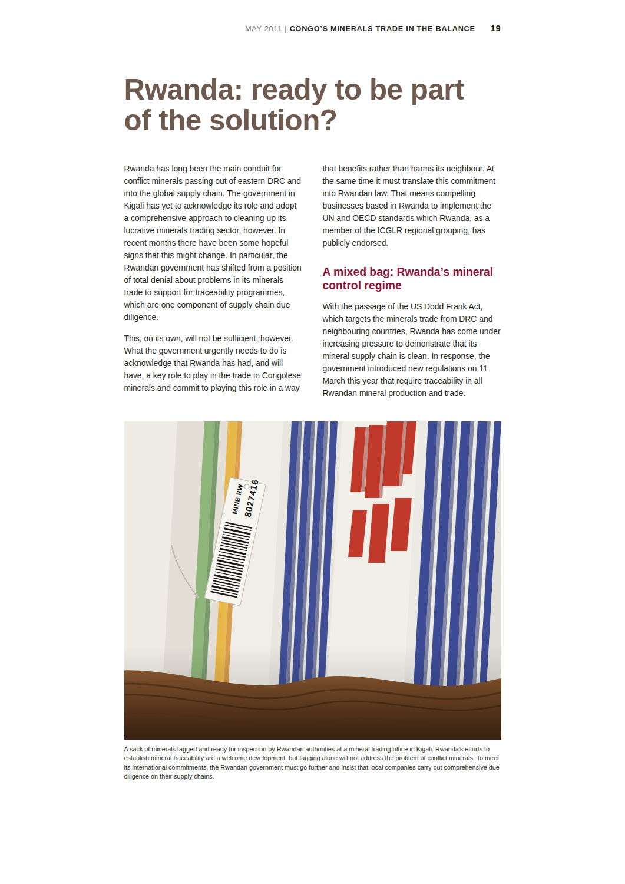MAY 2011 | CONGO’S MINERALS TRADE IN THE BALANCE 19
Rwanda: ready to be part
of the solution?
Rwanda has long been the main conduit for conflict minerals passing out of eastern DRC and into the global supply chain. The government in Kigali has yet to acknowledge its role and adopt a comprehensive approach to cleaning up its lucrative minerals trading sector, however. In recent months there have been some hopeful signs that this might change. In particular, the Rwandan government has shifted from a position of total denial about problems in its minerals trade to support for traceability programmes, which are one component of supply chain due diligence.
This, on its own, will not be sufficient, however. What the government urgently needs to do is acknowledge that Rwanda has had, and will have, a key role to play in the trade in Congolese minerals and commit to playing this role in a way that benefits rather than harms its neighbour. At the same time it must translate this commitment into Rwandan law. That means compelling businesses based in Rwanda to implement the UN and OECD standards which Rwanda, as a member of the ICGLR regional grouping, has publicly endorsed.
A mixed bag: Rwanda’s mineral control regime
With the passage of the US Dodd Frank Act, which targets the minerals trade from DRC and neighbouring countries, Rwanda has come under increasing pressure to demonstrate that its mineral supply chain is clean. In response, the government introduced new regulations on 11 March this year that require traceability in all Rwandan mineral production and trade.
MINE RW 8027416
© Global Witness
A sack of minerals tagged and ready for inspection by Rwandan authorities at a mineral trading office in Kigali. Rwanda’s efforts to establish mineral traceability are a welcome development, but tagging alone will not address the problem of conflict minerals. To meet its international commitments, the Rwandan government must go further and insist that local companies carry out comprehensive due diligence on their supply chains.